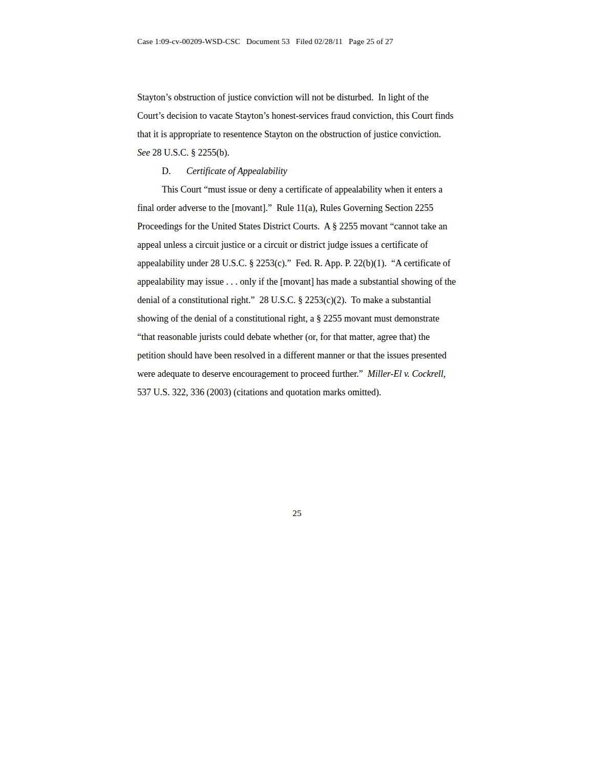Case 1:09-cv-00209-WSD-CSC Document 53 Filed 02/28/11 Page 25 of 27
Stayton’s obstruction of justice conviction will not be disturbed. In light of the Court’s decision to vacate Stayton’s honest-services fraud conviction, this Court finds that it is appropriate to resentence Stayton on the obstruction of justice conviction. See 28 U.S.C. § 2255(b).
D. Certificate of Appealability
This Court “must issue or deny a certificate of appealability when it enters a final order adverse to the [movant].” Rule 11(a), Rules Governing Section 2255 Proceedings for the United States District Courts. A § 2255 movant “cannot take an appeal unless a circuit justice or a circuit or district judge issues a certificate of appealability under 28 U.S.C. § 2253(c).” Fed. R. App. P. 22(b)(1). “A certificate of appealability may issue . . . only if the [movant] has made a substantial showing of the denial of a constitutional right.” 28 U.S.C. § 2253(c)(2). To make a substantial showing of the denial of a constitutional right, a § 2255 movant must demonstrate “that reasonable jurists could debate whether (or, for that matter, agree that) the petition should have been resolved in a different manner or that the issues presented were adequate to deserve encouragement to proceed further.” Miller-El v. Cockrell, 537 U.S. 322, 336 (2003) (citations and quotation marks omitted).
25